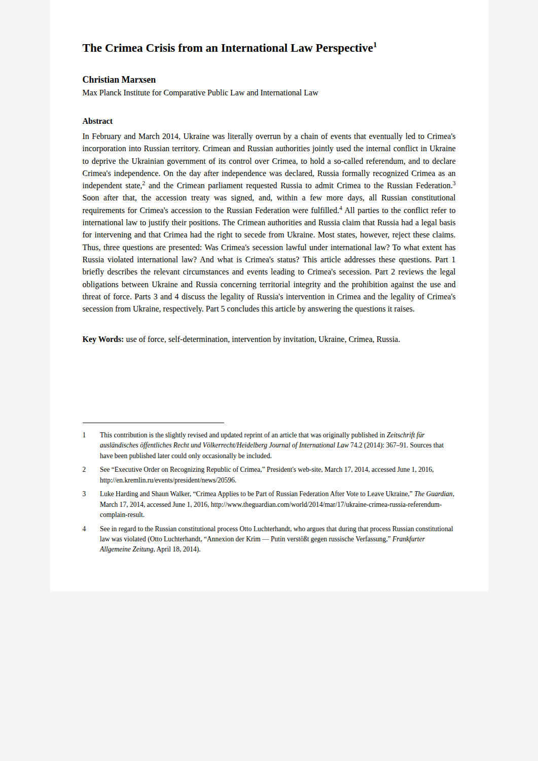The Crimea Crisis from an International Law Perspective1
Christian Marxsen
Max Planck Institute for Comparative Public Law and International Law
Abstract
In February and March 2014, Ukraine was literally overrun by a chain of events that eventually led to Crimea's incorporation into Russian territory. Crimean and Russian authorities jointly used the internal conflict in Ukraine to deprive the Ukrainian government of its control over Crimea, to hold a so-called referendum, and to declare Crimea's independence. On the day after independence was declared, Russia formally recognized Crimea as an independent state,2 and the Crimean parliament requested Russia to admit Crimea to the Russian Federation.3 Soon after that, the accession treaty was signed, and, within a few more days, all Russian constitutional requirements for Crimea's accession to the Russian Federation were fulfilled.4 All parties to the conflict refer to international law to justify their positions. The Crimean authorities and Russia claim that Russia had a legal basis for intervening and that Crimea had the right to secede from Ukraine. Most states, however, reject these claims. Thus, three questions are presented: Was Crimea's secession lawful under international law? To what extent has Russia violated international law? And what is Crimea's status? This article addresses these questions. Part 1 briefly describes the relevant circumstances and events leading to Crimea's secession. Part 2 reviews the legal obligations between Ukraine and Russia concerning territorial integrity and the prohibition against the use and threat of force. Parts 3 and 4 discuss the legality of Russia's intervention in Crimea and the legality of Crimea's secession from Ukraine, respectively. Part 5 concludes this article by answering the questions it raises.
Key Words: use of force, self-determination, intervention by invitation, Ukraine, Crimea, Russia.
1 This contribution is the slightly revised and updated reprint of an article that was originally published in Zeitschrift für ausländisches öffentliches Recht und Völkerrecht/Heidelberg Journal of International Law 74.2 (2014): 367–91. Sources that have been published later could only occasionally be included.
2 See “Executive Order on Recognizing Republic of Crimea,” President's web-site, March 17, 2014, accessed June 1, 2016, http://en.kremlin.ru/events/president/news/20596.
3 Luke Harding and Shaun Walker, “Crimea Applies to be Part of Russian Federation After Vote to Leave Ukraine,” The Guardian, March 17, 2014, accessed June 1, 2016, http://www.theguardian.com/world/2014/mar/17/ukraine-crimea-russia-referendum-complain-result.
4 See in regard to the Russian constitutional process Otto Luchterhandt, who argues that during that process Russian constitutional law was violated (Otto Luchterhandt, “Annexion der Krim — Putin verstößt gegen russische Verfassung,” Frankfurter Allgemeine Zeitung, April 18, 2014).